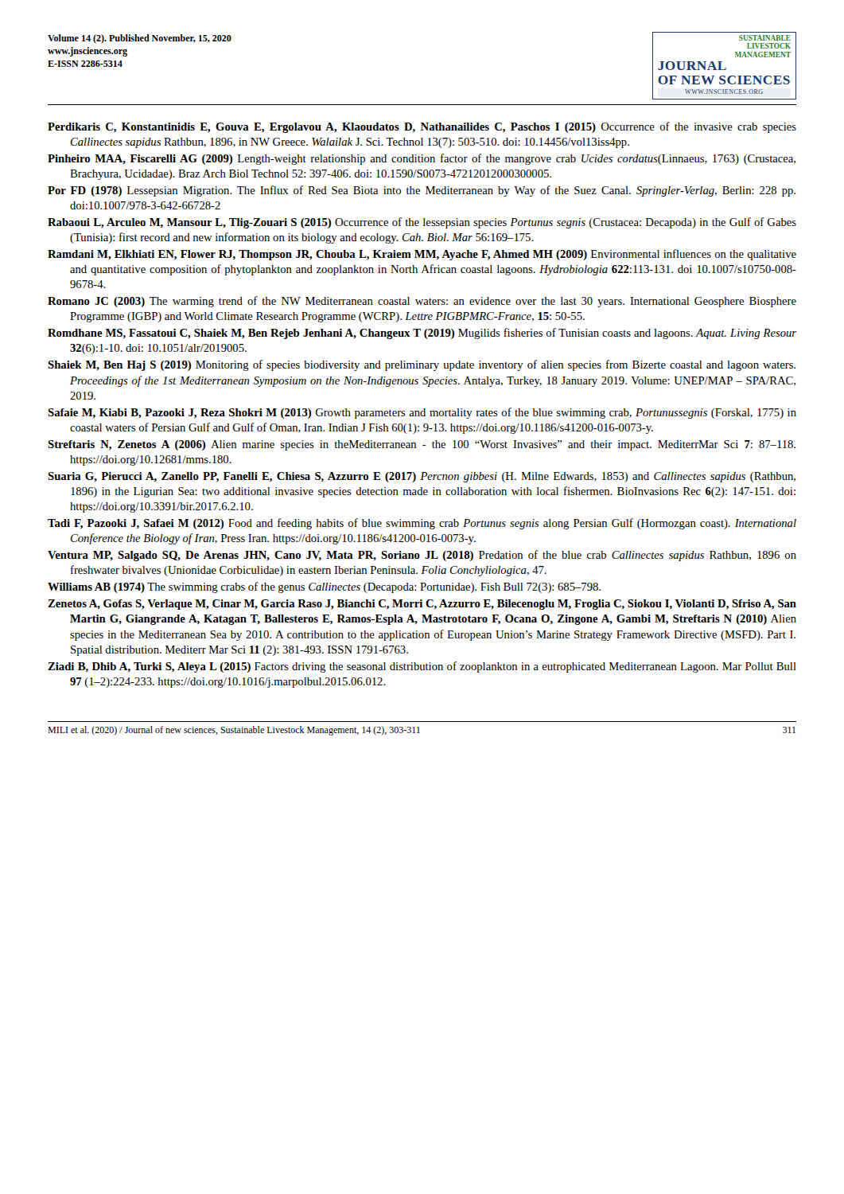Volume 14 (2). Published November, 15, 2020
www.jnsciences.org
E-ISSN 2286-5314
SUSTAINABLE
LIVESTOCK
MANAGEMENT
JOURNAL
OF NEW SCIENCES
WWW.JNSCIENCES.ORG
Perdikaris C, Konstantinidis E, Gouva E, Ergolavou A, Klaoudatos D, Nathanailides C, Paschos I (2015) Occurrence of the invasive crab species Callinectes sapidus Rathbun, 1896, in NW Greece. Walailak J. Sci. Technol 13(7): 503-510. doi: 10.14456/vol13iss4pp.
Pinheiro MAA, Fiscarelli AG (2009) Length-weight relationship and condition factor of the mangrove crab Ucides cordatus(Linnaeus, 1763) (Crustacea, Brachyura, Ucidadae). Braz Arch Biol Technol 52: 397-406. doi: 10.1590/S0073-47212012000300005.
Por FD (1978) Lessepsian Migration. The Influx of Red Sea Biota into the Mediterranean by Way of the Suez Canal. Springler-Verlag, Berlin: 228 pp. doi:10.1007/978-3-642-66728-2
Rabaoui L, Arculeo M, Mansour L, Tlig-Zouari S (2015) Occurrence of the lessepsian species Portunus segnis (Crustacea: Decapoda) in the Gulf of Gabes (Tunisia): first record and new information on its biology and ecology. Cah. Biol. Mar 56:169–175.
Ramdani M, Elkhiati EN, Flower RJ, Thompson JR, Chouba L, Kraiem MM, Ayache F, Ahmed MH (2009) Environmental influences on the qualitative and quantitative composition of phytoplankton and zooplankton in North African coastal lagoons. Hydrobiologia 622:113-131. doi 10.1007/s10750-008-9678-4.
Romano JC (2003) The warming trend of the NW Mediterranean coastal waters: an evidence over the last 30 years. International Geosphere Biosphere Programme (IGBP) and World Climate Research Programme (WCRP). Lettre PIGBPMRC-France, 15: 50-55.
Romdhane MS, Fassatoui C, Shaiek M, Ben Rejeb Jenhani A, Changeux T (2019) Mugilids fisheries of Tunisian coasts and lagoons. Aquat. Living Resour 32(6):1-10. doi: 10.1051/alr/2019005.
Shaiek M, Ben Haj S (2019) Monitoring of species biodiversity and preliminary update inventory of alien species from Bizerte coastal and lagoon waters. Proceedings of the 1st Mediterranean Symposium on the Non-Indigenous Species. Antalya, Turkey, 18 January 2019. Volume: UNEP/MAP – SPA/RAC, 2019.
Safaie M, Kiabi B, Pazooki J, Reza Shokri M (2013) Growth parameters and mortality rates of the blue swimming crab, Portunussegnis (Forskal, 1775) in coastal waters of Persian Gulf and Gulf of Oman, Iran. Indian J Fish 60(1): 9-13. https://doi.org/10.1186/s41200-016-0073-y.
Streftaris N, Zenetos A (2006) Alien marine species in theMediterranean - the 100 “Worst Invasives” and their impact. MediterrMar Sci 7: 87–118. https://doi.org/10.12681/mms.180.
Suaria G, Pierucci A, Zanello PP, Fanelli E, Chiesa S, Azzurro E (2017) Percnon gibbesi (H. Milne Edwards, 1853) and Callinectes sapidus (Rathbun, 1896) in the Ligurian Sea: two additional invasive species detection made in collaboration with local fishermen. BioInvasions Rec 6(2): 147-151. doi: https://doi.org/10.3391/bir.2017.6.2.10.
Tadi F, Pazooki J, Safaei M (2012) Food and feeding habits of blue swimming crab Portunus segnis along Persian Gulf (Hormozgan coast). International Conference the Biology of Iran, Press Iran. https://doi.org/10.1186/s41200-016-0073-y.
Ventura MP, Salgado SQ, De Arenas JHN, Cano JV, Mata PR, Soriano JL (2018) Predation of the blue crab Callinectes sapidus Rathbun, 1896 on freshwater bivalves (Unionidae Corbiculidae) in eastern Iberian Peninsula. Folia Conchyliologica, 47.
Williams AB (1974) The swimming crabs of the genus Callinectes (Decapoda: Portunidae). Fish Bull 72(3): 685–798.
Zenetos A, Gofas S, Verlaque M, Cinar M, Garcia Raso J, Bianchi C, Morri C, Azzurro E, Bilecenoglu M, Froglia C, Siokou I, Violanti D, Sfriso A, San Martin G, Giangrande A, Katagan T, Ballesteros E, Ramos-Espla A, Mastrototaro F, Ocana O, Zingone A, Gambi M, Streftaris N (2010) Alien species in the Mediterranean Sea by 2010. A contribution to the application of European Union’s Marine Strategy Framework Directive (MSFD). Part I. Spatial distribution. Mediterr Mar Sci 11 (2): 381-493. ISSN 1791-6763.
Ziadi B, Dhib A, Turki S, Aleya L (2015) Factors driving the seasonal distribution of zooplankton in a eutrophicated Mediterranean Lagoon. Mar Pollut Bull 97 (1–2):224-233. https://doi.org/10.1016/j.marpolbul.2015.06.012.
MILI et al. (2020) / Journal of new sciences, Sustainable Livestock Management, 14 (2), 303-311 311